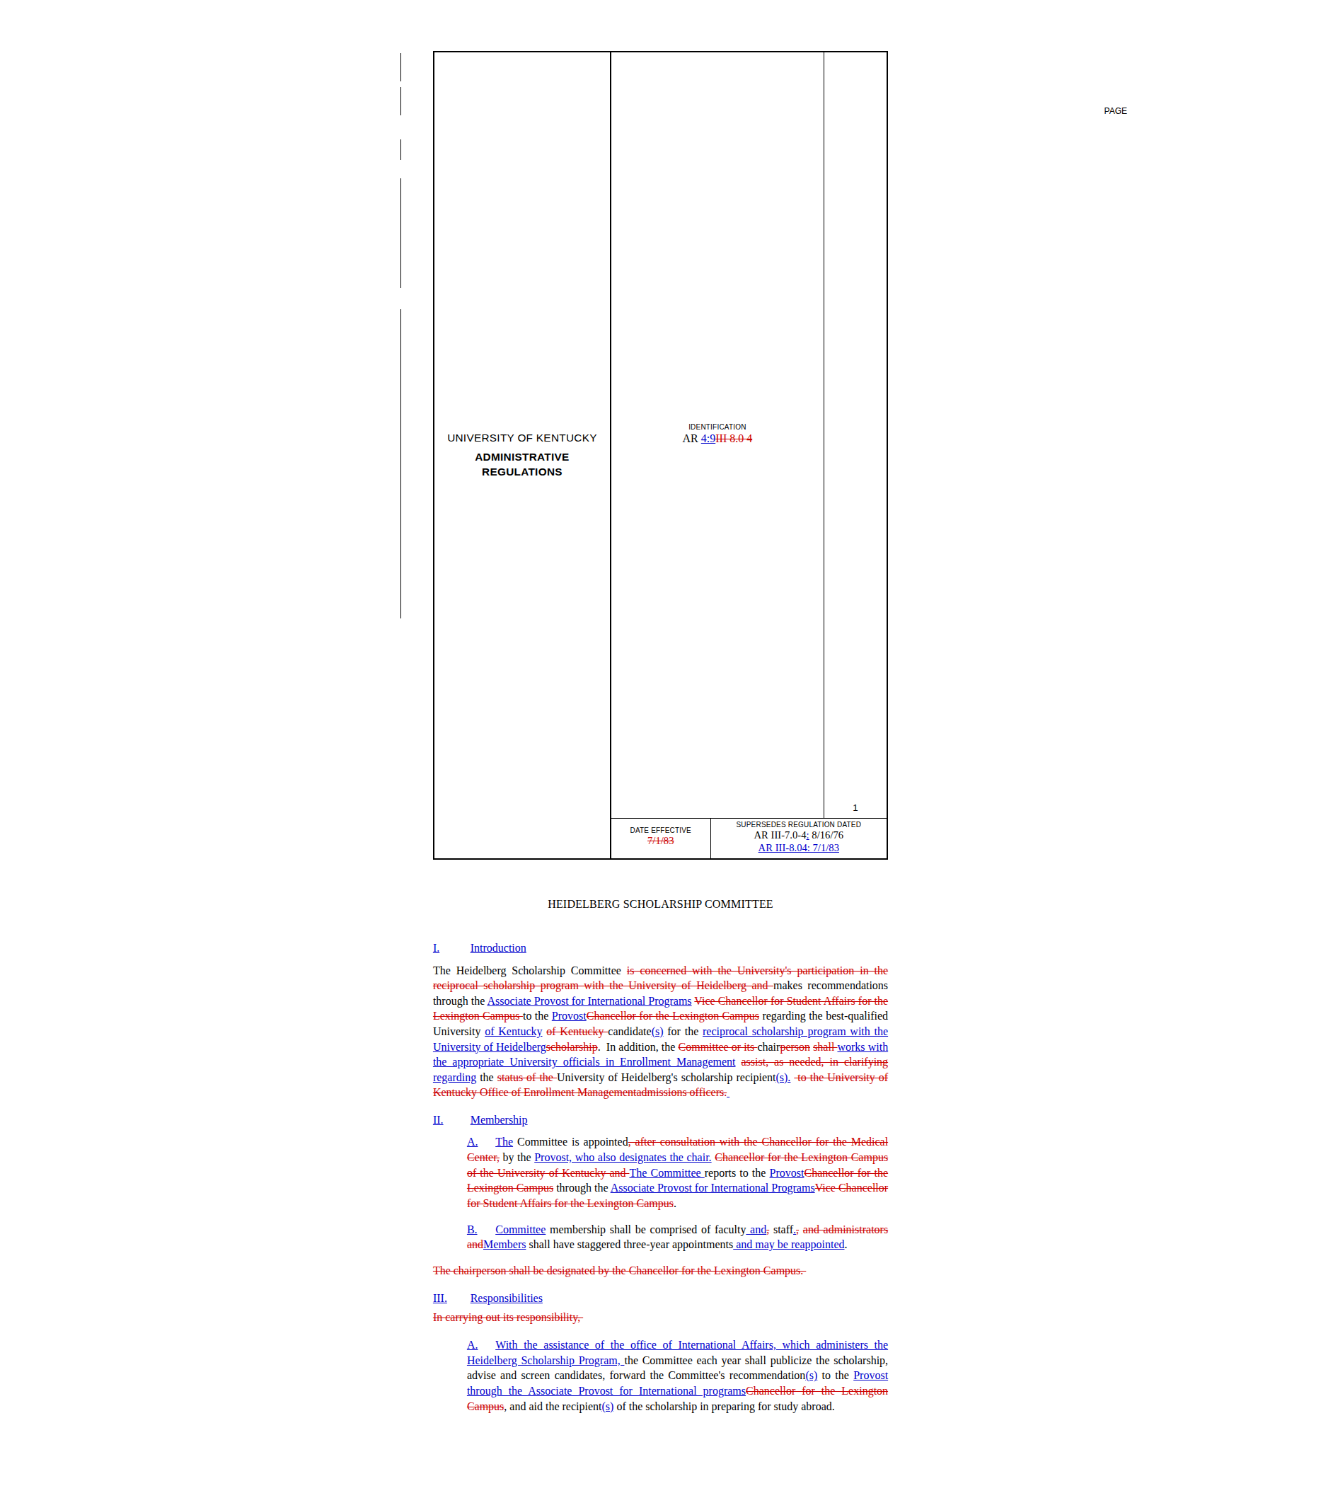| UNIVERSITY OF KENTUCKY ADMINISTRATIVE REGULATIONS | IDENTIFICATION AR 4:9 III 8.0 4 | PAGE 1 |
| DATE EFFECTIVE 7/1/83 | SUPERSEDES REGULATION DATED AR III-7.0-4 : 8/16/76 AR III-8.04: 7/1/83 |
HEIDELBERG SCHOLARSHIP COMMITTEE
I. Introduction
The Heidelberg Scholarship Committee is concerned with the University's participation in the reciprocal scholarship program with the University of Heidelberg and makes recommendations through the Associate Provost for International Programs Vice Chancellor for Student Affairs for the Lexington Campus to the Provost Chancellor for the Lexington Campus regarding the best-qualified University of Kentucky of Kentucky candidate(s) for the reciprocal scholarship program with the University of Heidelberg scholarship. In addition, the Committee or its chairperson shall works with the appropriate University officials in Enrollment Management assist, as needed, in clarifying regarding the status of the University of Heidelberg's scholarship recipient(s). to the University of Kentucky Office of Enrollment Management admissions officers.
II. Membership
A. The Committee is appointed, after consultation with the Chancellor for the Medical Center, by the Provost, who also designates the chair. Chancellor for the Lexington Campus of the University of Kentucky and The Committee reports to the Provost Chancellor for the Lexington Campus through the Associate Provost for International Programs Vice Chancellor for Student Affairs for the Lexington Campus.
B. Committee membership shall be comprised of faculty and, staff., and administrators and Members shall have staggered three-year appointments and may be reappointed.
The chairperson shall be designated by the Chancellor for the Lexington Campus.
III. Responsibilities
In carrying out its responsibility,
A. With the assistance of the office of International Affairs, which administers the Heidelberg Scholarship Program, the Committee each year shall publicize the scholarship, advise and screen candidates, forward the Committee's recommendation(s) to the Provost through the Associate Provost for International programs Chancellor for the Lexington Campus, and aid the recipient(s) of the scholarship in preparing for study abroad.